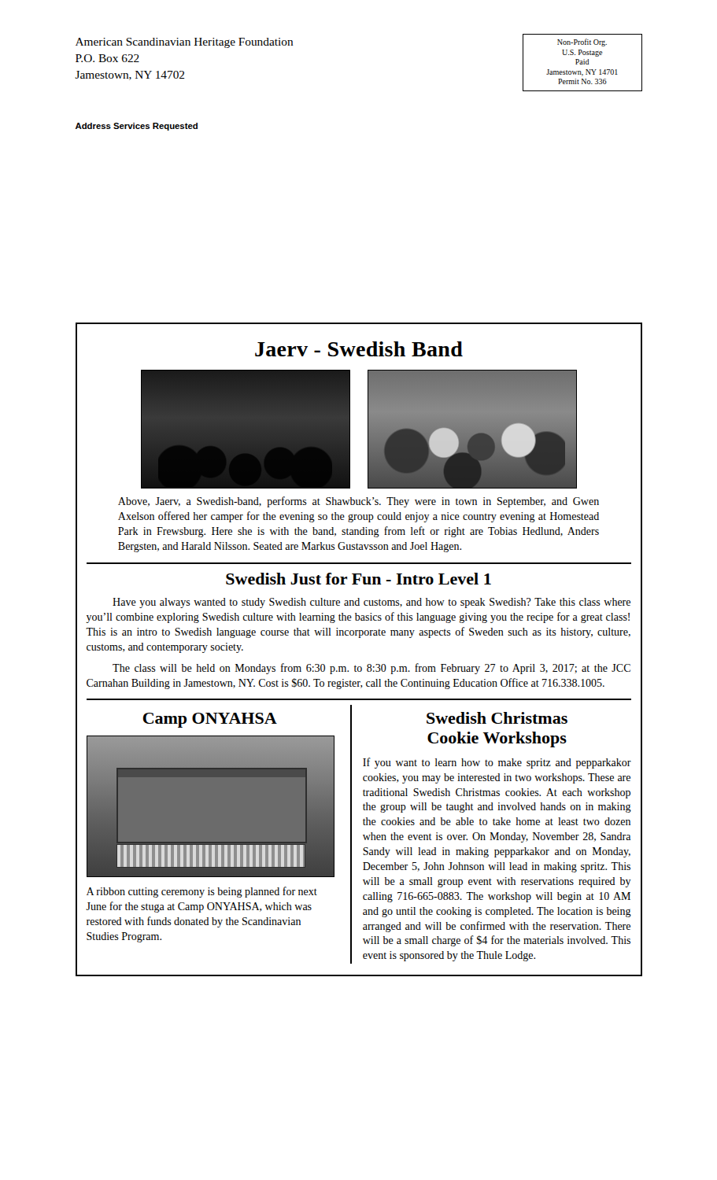American Scandinavian Heritage Foundation
P.O. Box 622
Jamestown, NY 14702
Non-Profit Org.
U.S. Postage
Paid
Jamestown, NY 14701
Permit No. 336
Address Services Requested
Jaerv - Swedish Band
Above, Jaerv, a Swedish-band, performs at Shawbuck’s. They were in town in September, and Gwen Axelson offered her camper for the evening so the group could enjoy a nice country evening at Homestead Park in Frewsburg. Here she is with the band, standing from left or right are Tobias Hedlund, Anders Bergsten, and Harald Nilsson. Seated are Markus Gustavsson and Joel Hagen.
Swedish Just for Fun - Intro Level 1
Have you always wanted to study Swedish culture and customs, and how to speak Swedish? Take this class where you’ll combine exploring Swedish culture with learning the basics of this language giving you the recipe for a great class! This is an intro to Swedish language course that will incorporate many aspects of Sweden such as its history, culture, customs, and contemporary society.
The class will be held on Mondays from 6:30 p.m. to 8:30 p.m. from February 27 to April 3, 2017; at the JCC Carnahan Building in Jamestown, NY. Cost is $60. To register, call the Continuing Education Office at 716.338.1005.
Camp ONYAHSA
A ribbon cutting ceremony is being planned for next June for the stuga at Camp ONYAHSA, which was restored with funds donated by the Scandinavian Studies Program.
Swedish Christmas
Cookie Workshops
If you want to learn how to make spritz and pepparkakor cookies, you may be interested in two workshops. These are traditional Swedish Christmas cookies. At each workshop the group will be taught and involved hands on in making the cookies and be able to take home at least two dozen when the event is over. On Monday, November 28, Sandra Sandy will lead in making pepparkakor and on Monday, December 5, John Johnson will lead in making spritz. This will be a small group event with reservations required by calling 716-665-0883. The workshop will begin at 10 AM and go until the cooking is completed. The location is being arranged and will be confirmed with the reservation. There will be a small charge of $4 for the materials involved. This event is sponsored by the Thule Lodge.